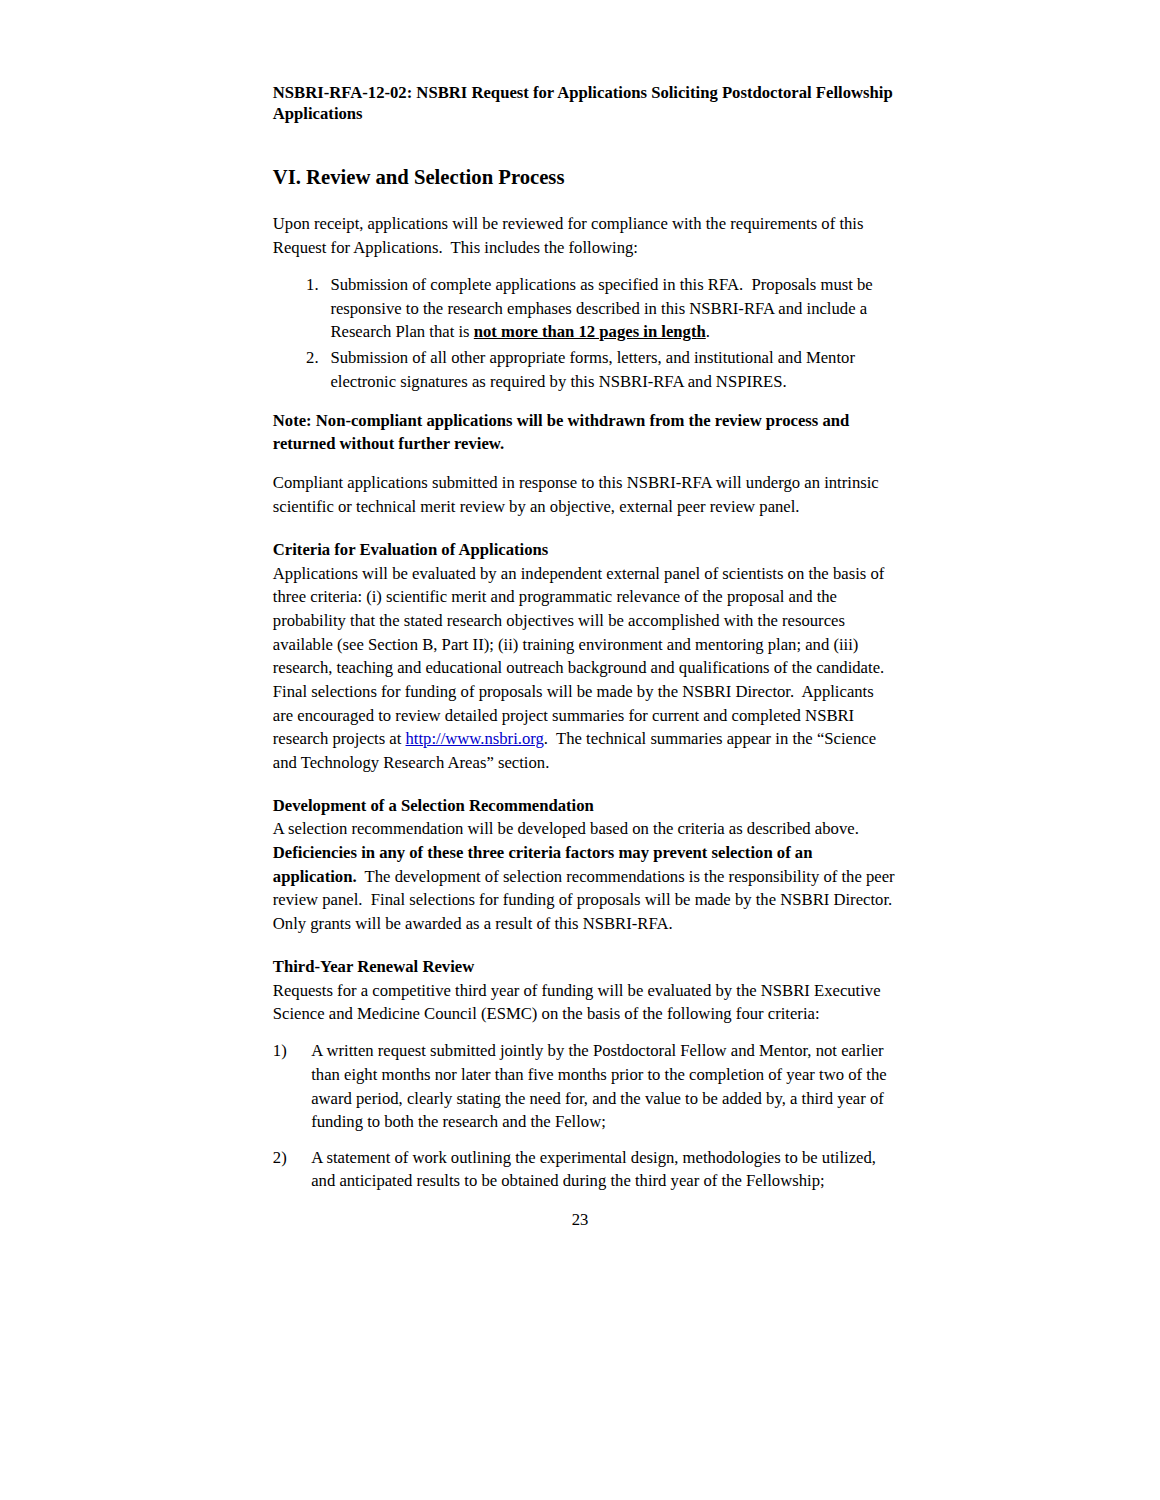NSBRI-RFA-12-02: NSBRI Request for Applications Soliciting Postdoctoral Fellowship Applications
VI. Review and Selection Process
Upon receipt, applications will be reviewed for compliance with the requirements of this Request for Applications. This includes the following:
Submission of complete applications as specified in this RFA. Proposals must be responsive to the research emphases described in this NSBRI-RFA and include a Research Plan that is not more than 12 pages in length.
Submission of all other appropriate forms, letters, and institutional and Mentor electronic signatures as required by this NSBRI-RFA and NSPIRES.
Note: Non-compliant applications will be withdrawn from the review process and returned without further review.
Compliant applications submitted in response to this NSBRI-RFA will undergo an intrinsic scientific or technical merit review by an objective, external peer review panel.
Criteria for Evaluation of Applications
Applications will be evaluated by an independent external panel of scientists on the basis of three criteria: (i) scientific merit and programmatic relevance of the proposal and the probability that the stated research objectives will be accomplished with the resources available (see Section B, Part II); (ii) training environment and mentoring plan; and (iii) research, teaching and educational outreach background and qualifications of the candidate. Final selections for funding of proposals will be made by the NSBRI Director. Applicants are encouraged to review detailed project summaries for current and completed NSBRI research projects at http://www.nsbri.org. The technical summaries appear in the “Science and Technology Research Areas” section.
Development of a Selection Recommendation
A selection recommendation will be developed based on the criteria as described above. Deficiencies in any of these three criteria factors may prevent selection of an application. The development of selection recommendations is the responsibility of the peer review panel. Final selections for funding of proposals will be made by the NSBRI Director. Only grants will be awarded as a result of this NSBRI-RFA.
Third-Year Renewal Review
Requests for a competitive third year of funding will be evaluated by the NSBRI Executive Science and Medicine Council (ESMC) on the basis of the following four criteria:
A written request submitted jointly by the Postdoctoral Fellow and Mentor, not earlier than eight months nor later than five months prior to the completion of year two of the award period, clearly stating the need for, and the value to be added by, a third year of funding to both the research and the Fellow;
A statement of work outlining the experimental design, methodologies to be utilized, and anticipated results to be obtained during the third year of the Fellowship;
23